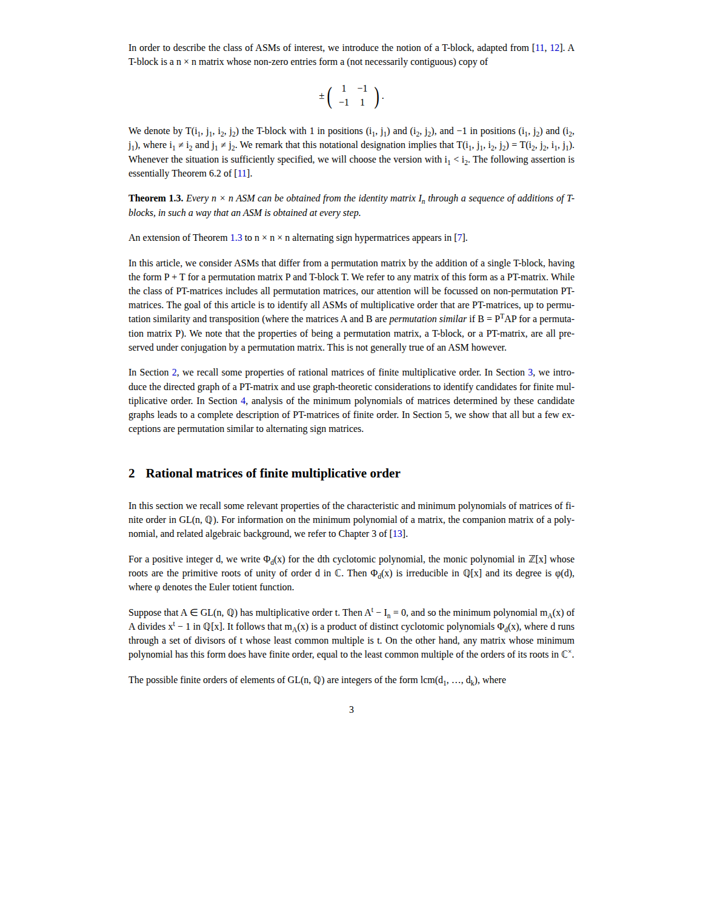In order to describe the class of ASMs of interest, we introduce the notion of a T-block, adapted from [11, 12]. A T-block is a n × n matrix whose non-zero entries form a (not necessarily contiguous) copy of
±(
| 1 | −1 |
| −1 | 1 |
).
We denote by T(i1, j1, i2, j2) the T-block with 1 in positions (i1, j1) and (i2, j2), and −1 in positions (i1, j2) and (i2, j1), where i1 ≠ i2 and j1 ≠ j2. We remark that this notational designation implies that T(i1, j1, i2, j2) = T(i2, j2, i1, j1). Whenever the situation is sufficiently specified, we will choose the version with i1 < i2. The following assertion is essentially Theorem 6.2 of [11].
Theorem 1.3. Every n × n ASM can be obtained from the identity matrix In through a sequence of additions of T-blocks, in such a way that an ASM is obtained at every step.
An extension of Theorem 1.3 to n × n × n alternating sign hypermatrices appears in [7].
In this article, we consider ASMs that differ from a permutation matrix by the addition of a single T-block, having the form P + T for a permutation matrix P and T-block T. We refer to any matrix of this form as a PT-matrix. While the class of PT-matrices includes all permutation matrices, our attention will be focussed on non-permutation PT-matrices. The goal of this article is to identify all ASMs of multiplicative order that are PT-matrices, up to permutation similarity and transposition (where the matrices A and B are permutation similar if B = PTAP for a permutation matrix P). We note that the properties of being a permutation matrix, a T-block, or a PT-matrix, are all preserved under conjugation by a permutation matrix. This is not generally true of an ASM however.
In Section 2, we recall some properties of rational matrices of finite multiplicative order. In Section 3, we introduce the directed graph of a PT-matrix and use graph-theoretic considerations to identify candidates for finite multiplicative order. In Section 4, analysis of the minimum polynomials of matrices determined by these candidate graphs leads to a complete description of PT-matrices of finite order. In Section 5, we show that all but a few exceptions are permutation similar to alternating sign matrices.
2 Rational matrices of finite multiplicative order
In this section we recall some relevant properties of the characteristic and minimum polynomials of matrices of finite order in GL(n, ℚ). For information on the minimum polynomial of a matrix, the companion matrix of a polynomial, and related algebraic background, we refer to Chapter 3 of [13].
For a positive integer d, we write Φd(x) for the dth cyclotomic polynomial, the monic polynomial in ℤ[x] whose roots are the primitive roots of unity of order d in ℂ. Then Φd(x) is irreducible in ℚ[x] and its degree is φ(d), where φ denotes the Euler totient function.
Suppose that A ∈ GL(n, ℚ) has multiplicative order t. Then At − In = 0, and so the minimum polynomial mA(x) of A divides xt − 1 in ℚ[x]. It follows that mA(x) is a product of distinct cyclotomic polynomials Φd(x), where d runs through a set of divisors of t whose least common multiple is t. On the other hand, any matrix whose minimum polynomial has this form does have finite order, equal to the least common multiple of the orders of its roots in ℂ×.
The possible finite orders of elements of GL(n, ℚ) are integers of the form lcm(d1, …, dk), where
3